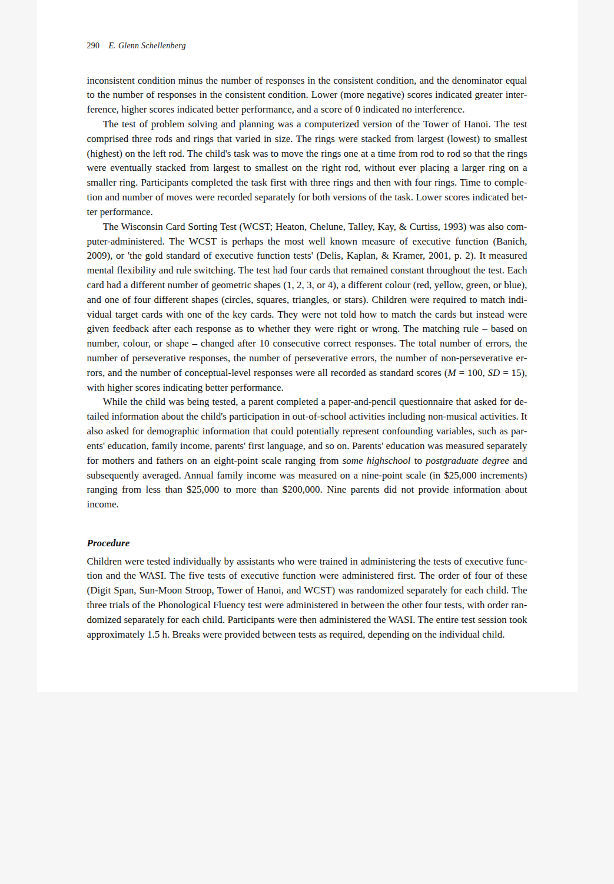290 E. Glenn Schellenberg
inconsistent condition minus the number of responses in the consistent condition, and the denominator equal to the number of responses in the consistent condition. Lower (more negative) scores indicated greater interference, higher scores indicated better performance, and a score of 0 indicated no interference.
The test of problem solving and planning was a computerized version of the Tower of Hanoi. The test comprised three rods and rings that varied in size. The rings were stacked from largest (lowest) to smallest (highest) on the left rod. The child's task was to move the rings one at a time from rod to rod so that the rings were eventually stacked from largest to smallest on the right rod, without ever placing a larger ring on a smaller ring. Participants completed the task first with three rings and then with four rings. Time to completion and number of moves were recorded separately for both versions of the task. Lower scores indicated better performance.
The Wisconsin Card Sorting Test (WCST; Heaton, Chelune, Talley, Kay, & Curtiss, 1993) was also computer-administered. The WCST is perhaps the most well known measure of executive function (Banich, 2009), or 'the gold standard of executive function tests' (Delis, Kaplan, & Kramer, 2001, p. 2). It measured mental flexibility and rule switching. The test had four cards that remained constant throughout the test. Each card had a different number of geometric shapes (1, 2, 3, or 4), a different colour (red, yellow, green, or blue), and one of four different shapes (circles, squares, triangles, or stars). Children were required to match individual target cards with one of the key cards. They were not told how to match the cards but instead were given feedback after each response as to whether they were right or wrong. The matching rule – based on number, colour, or shape – changed after 10 consecutive correct responses. The total number of errors, the number of perseverative responses, the number of perseverative errors, the number of non-perseverative errors, and the number of conceptual-level responses were all recorded as standard scores (M = 100, SD = 15), with higher scores indicating better performance.
While the child was being tested, a parent completed a paper-and-pencil questionnaire that asked for detailed information about the child's participation in out-of-school activities including non-musical activities. It also asked for demographic information that could potentially represent confounding variables, such as parents' education, family income, parents' first language, and so on. Parents' education was measured separately for mothers and fathers on an eight-point scale ranging from some highschool to postgraduate degree and subsequently averaged. Annual family income was measured on a nine-point scale (in $25,000 increments) ranging from less than $25,000 to more than $200,000. Nine parents did not provide information about income.
Procedure
Children were tested individually by assistants who were trained in administering the tests of executive function and the WASI. The five tests of executive function were administered first. The order of four of these (Digit Span, Sun-Moon Stroop, Tower of Hanoi, and WCST) was randomized separately for each child. The three trials of the Phonological Fluency test were administered in between the other four tests, with order randomized separately for each child. Participants were then administered the WASI. The entire test session took approximately 1.5 h. Breaks were provided between tests as required, depending on the individual child.